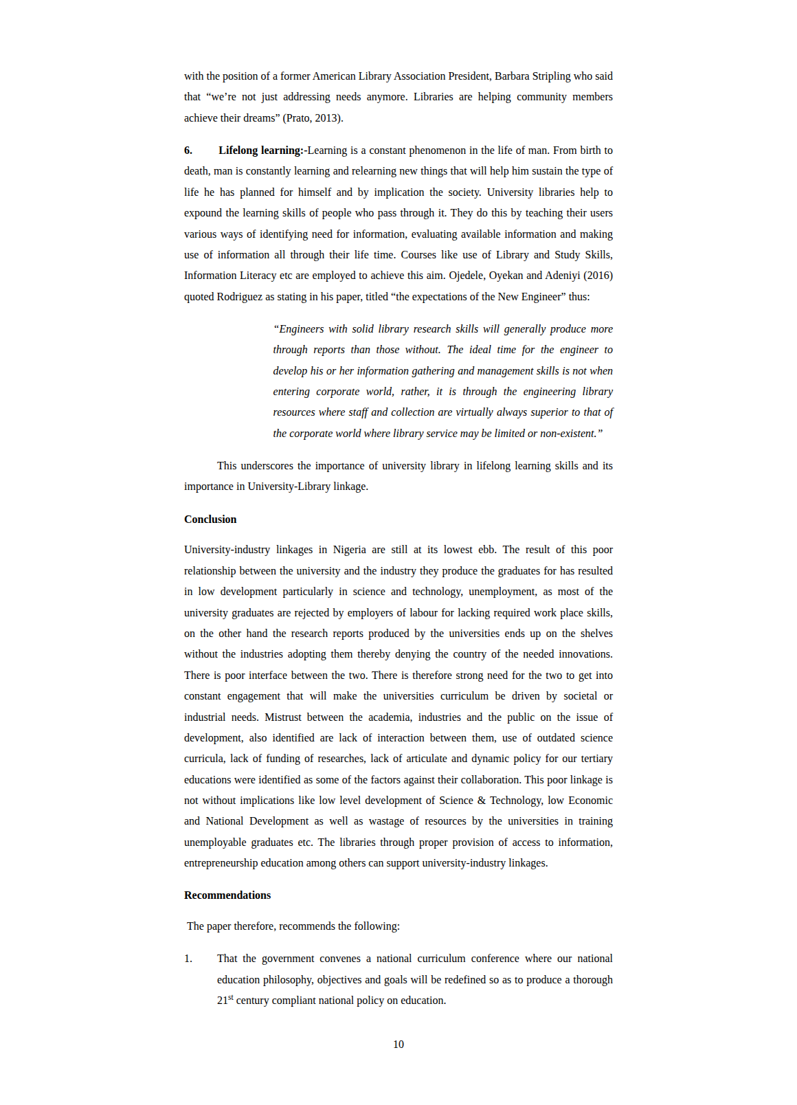with the position of a former American Library Association President, Barbara Stripling who said that “we’re not just addressing needs anymore. Libraries are helping community members achieve their dreams” (Prato, 2013).
6. Lifelong learning:-Learning is a constant phenomenon in the life of man. From birth to death, man is constantly learning and relearning new things that will help him sustain the type of life he has planned for himself and by implication the society. University libraries help to expound the learning skills of people who pass through it. They do this by teaching their users various ways of identifying need for information, evaluating available information and making use of information all through their life time. Courses like use of Library and Study Skills, Information Literacy etc are employed to achieve this aim. Ojedele, Oyekan and Adeniyi (2016) quoted Rodriguez as stating in his paper, titled “the expectations of the New Engineer” thus:
“Engineers with solid library research skills will generally produce more through reports than those without. The ideal time for the engineer to develop his or her information gathering and management skills is not when entering corporate world, rather, it is through the engineering library resources where staff and collection are virtually always superior to that of the corporate world where library service may be limited or non-existent.”
This underscores the importance of university library in lifelong learning skills and its importance in University-Library linkage.
Conclusion
University-industry linkages in Nigeria are still at its lowest ebb. The result of this poor relationship between the university and the industry they produce the graduates for has resulted in low development particularly in science and technology, unemployment, as most of the university graduates are rejected by employers of labour for lacking required work place skills, on the other hand the research reports produced by the universities ends up on the shelves without the industries adopting them thereby denying the country of the needed innovations. There is poor interface between the two. There is therefore strong need for the two to get into constant engagement that will make the universities curriculum be driven by societal or industrial needs. Mistrust between the academia, industries and the public on the issue of development, also identified are lack of interaction between them, use of outdated science curricula, lack of funding of researches, lack of articulate and dynamic policy for our tertiary educations were identified as some of the factors against their collaboration. This poor linkage is not without implications like low level development of Science & Technology, low Economic and National Development as well as wastage of resources by the universities in training unemployable graduates etc. The libraries through proper provision of access to information, entrepreneurship education among others can support university-industry linkages.
Recommendations
The paper therefore, recommends the following:
1. That the government convenes a national curriculum conference where our national education philosophy, objectives and goals will be redefined so as to produce a thorough 21st century compliant national policy on education.
10